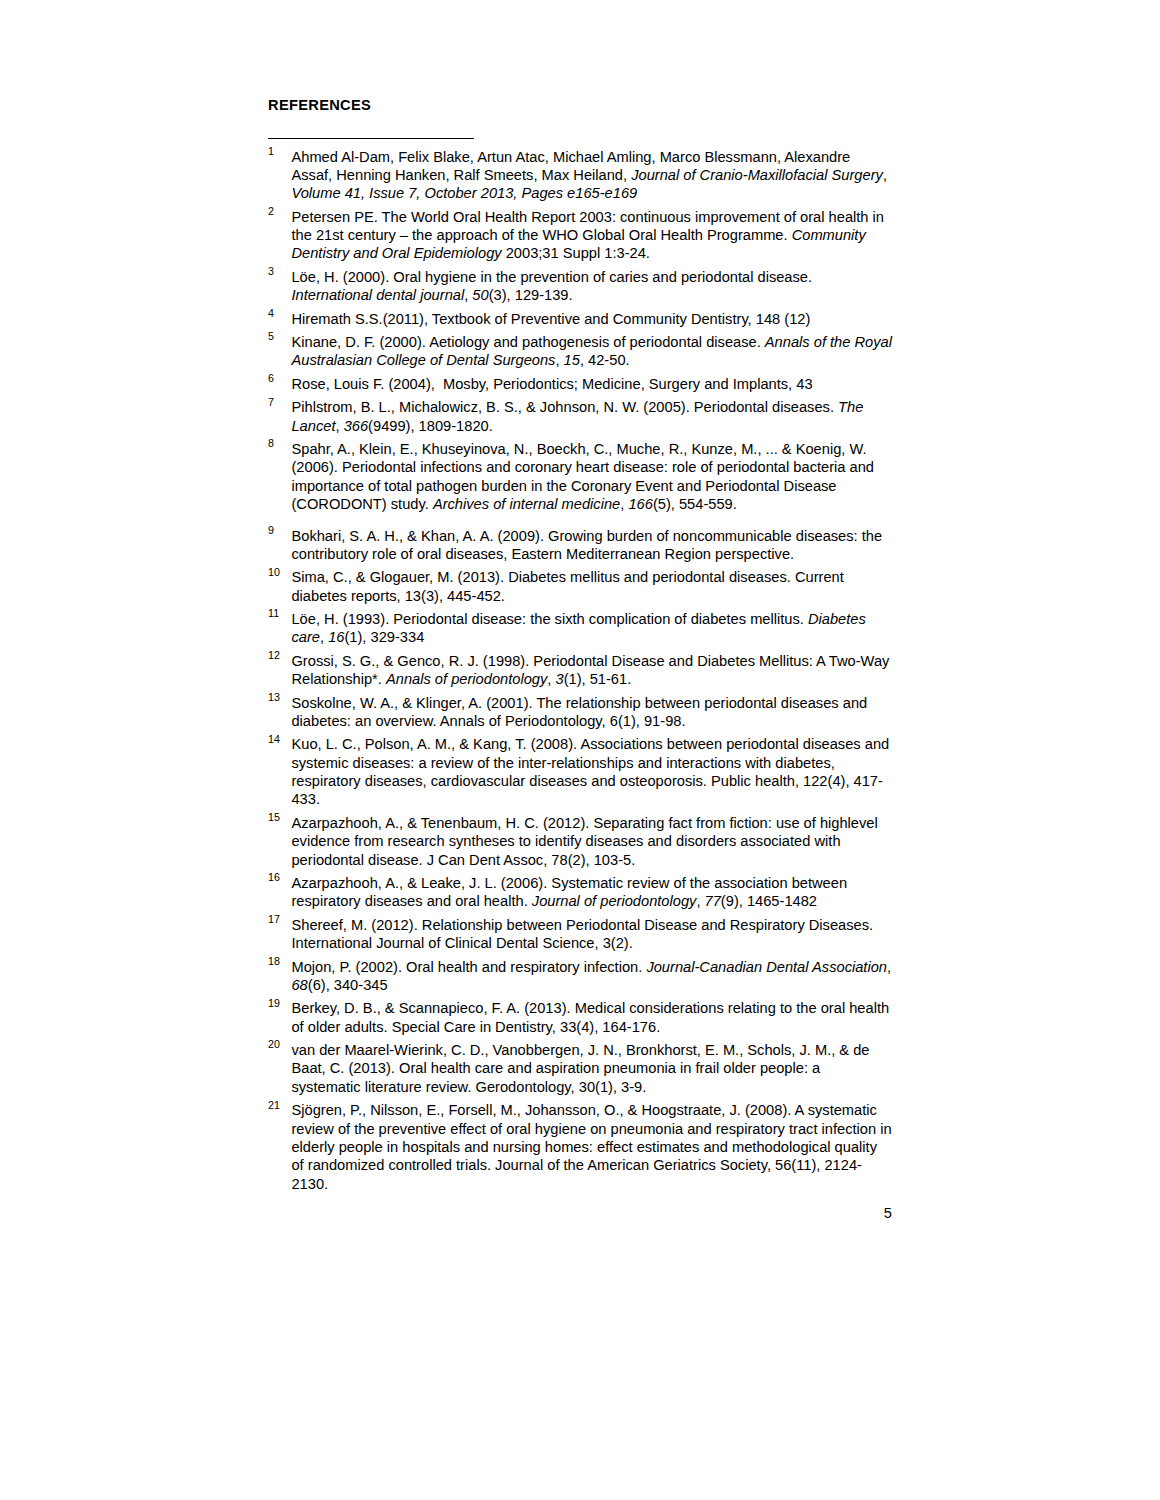REFERENCES
1 Ahmed Al-Dam, Felix Blake, Artun Atac, Michael Amling, Marco Blessmann, Alexandre Assaf, Henning Hanken, Ralf Smeets, Max Heiland, Journal of Cranio-Maxillofacial Surgery, Volume 41, Issue 7, October 2013, Pages e165-e169
2 Petersen PE. The World Oral Health Report 2003: continuous improvement of oral health in the 21st century – the approach of the WHO Global Oral Health Programme. Community Dentistry and Oral Epidemiology 2003;31 Suppl 1:3-24.
3 Löe, H. (2000). Oral hygiene in the prevention of caries and periodontal disease. International dental journal, 50(3), 129-139.
4 Hiremath S.S.(2011), Textbook of Preventive and Community Dentistry, 148 (12)
5 Kinane, D. F. (2000). Aetiology and pathogenesis of periodontal disease. Annals of the Royal Australasian College of Dental Surgeons, 15, 42-50.
6 Rose, Louis F. (2004), Mosby, Periodontics; Medicine, Surgery and Implants, 43
7 Pihlstrom, B. L., Michalowicz, B. S., & Johnson, N. W. (2005). Periodontal diseases. The Lancet, 366(9499), 1809-1820.
8 Spahr, A., Klein, E., Khuseyinova, N., Boeckh, C., Muche, R., Kunze, M., ... & Koenig, W. (2006). Periodontal infections and coronary heart disease: role of periodontal bacteria and importance of total pathogen burden in the Coronary Event and Periodontal Disease (CORODONT) study. Archives of internal medicine, 166(5), 554-559.
9 Bokhari, S. A. H., & Khan, A. A. (2009). Growing burden of noncommunicable diseases: the contributory role of oral diseases, Eastern Mediterranean Region perspective.
10 Sima, C., & Glogauer, M. (2013). Diabetes mellitus and periodontal diseases. Current diabetes reports, 13(3), 445-452.
11 Löe, H. (1993). Periodontal disease: the sixth complication of diabetes mellitus. Diabetes care, 16(1), 329-334
12 Grossi, S. G., & Genco, R. J. (1998). Periodontal Disease and Diabetes Mellitus: A Two-Way Relationship*. Annals of periodontology, 3(1), 51-61.
13 Soskolne, W. A., & Klinger, A. (2001). The relationship between periodontal diseases and diabetes: an overview. Annals of Periodontology, 6(1), 91-98.
14 Kuo, L. C., Polson, A. M., & Kang, T. (2008). Associations between periodontal diseases and systemic diseases: a review of the inter-relationships and interactions with diabetes, respiratory diseases, cardiovascular diseases and osteoporosis. Public health, 122(4), 417-433.
15 Azarpazhooh, A., & Tenenbaum, H. C. (2012). Separating fact from fiction: use of highlevel evidence from research syntheses to identify diseases and disorders associated with periodontal disease. J Can Dent Assoc, 78(2), 103-5.
16 Azarpazhooh, A., & Leake, J. L. (2006). Systematic review of the association between respiratory diseases and oral health. Journal of periodontology, 77(9), 1465-1482
17 Shereef, M. (2012). Relationship between Periodontal Disease and Respiratory Diseases. International Journal of Clinical Dental Science, 3(2).
18 Mojon, P. (2002). Oral health and respiratory infection. Journal-Canadian Dental Association, 68(6), 340-345
19 Berkey, D. B., & Scannapieco, F. A. (2013). Medical considerations relating to the oral health of older adults. Special Care in Dentistry, 33(4), 164-176.
20van der Maarel-Wierink, C. D., Vanobbergen, J. N., Bronkhorst, E. M., Schols, J. M., & de Baat, C. (2013). Oral health care and aspiration pneumonia in frail older people: a systematic literature review. Gerodontology, 30(1), 3-9.
21 Sjögren, P., Nilsson, E., Forsell, M., Johansson, O., & Hoogstraate, J. (2008). A systematic review of the preventive effect of oral hygiene on pneumonia and respiratory tract infection in elderly people in hospitals and nursing homes: effect estimates and methodological quality of randomized controlled trials. Journal of the American Geriatrics Society, 56(11), 2124-2130.
5